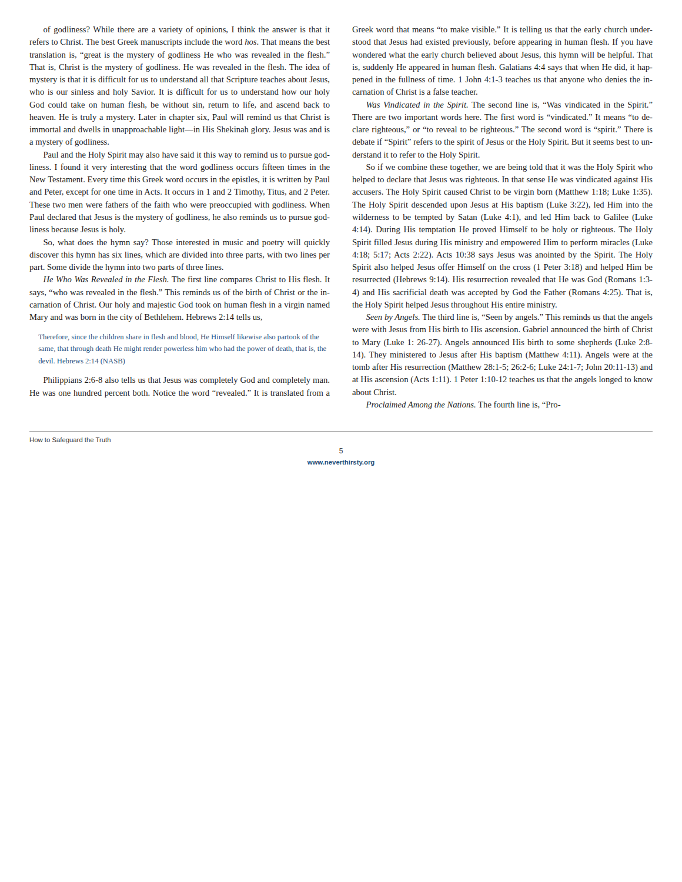of godliness? While there are a variety of opinions, I think the answer is that it refers to Christ. The best Greek manuscripts include the word hos. That means the best translation is, “great is the mystery of godliness He who was revealed in the flesh.” That is, Christ is the mystery of godliness. He was revealed in the flesh. The idea of mystery is that it is difficult for us to understand all that Scripture teaches about Jesus, who is our sinless and holy Savior. It is difficult for us to understand how our holy God could take on human flesh, be without sin, return to life, and ascend back to heaven. He is truly a mystery. Later in chapter six, Paul will remind us that Christ is immortal and dwells in unapproachable light—in His Shekinah glory. Jesus was and is a mystery of godliness.
Paul and the Holy Spirit may also have said it this way to remind us to pursue godliness. I found it very interesting that the word godliness occurs fifteen times in the New Testament. Every time this Greek word occurs in the epistles, it is written by Paul and Peter, except for one time in Acts. It occurs in 1 and 2 Timothy, Titus, and 2 Peter. These two men were fathers of the faith who were preoccupied with godliness. When Paul declared that Jesus is the mystery of godliness, he also reminds us to pursue godliness because Jesus is holy.
So, what does the hymn say? Those interested in music and poetry will quickly discover this hymn has six lines, which are divided into three parts, with two lines per part. Some divide the hymn into two parts of three lines.
He Who Was Revealed in the Flesh. The first line compares Christ to His flesh. It says, “who was revealed in the flesh.” This reminds us of the birth of Christ or the incarnation of Christ. Our holy and majestic God took on human flesh in a virgin named Mary and was born in the city of Bethlehem. Hebrews 2:14 tells us,
Therefore, since the children share in flesh and blood, He Himself likewise also partook of the same, that through death He might render powerless him who had the power of death, that is, the devil. Hebrews 2:14 (NASB)
Philippians 2:6-8 also tells us that Jesus was completely God and completely man. He was one hundred percent both. Notice the word “revealed.” It is translated from a Greek word that means “to make visible.” It is telling us that the early church understood that Jesus had existed previously, before appearing in human flesh. If you have wondered what the early church believed about Jesus, this hymn will be helpful. That is, suddenly He appeared in human flesh. Galatians 4:4 says that when He did, it happened in the fullness of time. 1 John 4:1-3 teaches us that anyone who denies the incarnation of Christ is a false teacher.
Was Vindicated in the Spirit. The second line is, “Was vindicated in the Spirit.” There are two important words here. The first word is “vindicated.” It means “to declare righteous,” or “to reveal to be righteous.” The second word is “spirit.” There is debate if “Spirit” refers to the spirit of Jesus or the Holy Spirit. But it seems best to understand it to refer to the Holy Spirit.
So if we combine these together, we are being told that it was the Holy Spirit who helped to declare that Jesus was righteous. In that sense He was vindicated against His accusers. The Holy Spirit caused Christ to be virgin born (Matthew 1:18; Luke 1:35). The Holy Spirit descended upon Jesus at His baptism (Luke 3:22), led Him into the wilderness to be tempted by Satan (Luke 4:1), and led Him back to Galilee (Luke 4:14). During His temptation He proved Himself to be holy or righteous. The Holy Spirit filled Jesus during His ministry and empowered Him to perform miracles (Luke 4:18; 5:17; Acts 2:22). Acts 10:38 says Jesus was anointed by the Spirit. The Holy Spirit also helped Jesus offer Himself on the cross (1 Peter 3:18) and helped Him be resurrected (Hebrews 9:14). His resurrection revealed that He was God (Romans 1:3-4) and His sacrificial death was accepted by God the Father (Romans 4:25). That is, the Holy Spirit helped Jesus throughout His entire ministry.
Seen by Angels. The third line is, “Seen by angels.” This reminds us that the angels were with Jesus from His birth to His ascension. Gabriel announced the birth of Christ to Mary (Luke 1: 26-27). Angels announced His birth to some shepherds (Luke 2:8-14). They ministered to Jesus after His baptism (Matthew 4:11). Angels were at the tomb after His resurrection (Matthew 28:1-5; 26:2-6; Luke 24:1-7; John 20:11-13) and at His ascension (Acts 1:11). 1 Peter 1:10-12 teaches us that the angels longed to know about Christ.
Proclaimed Among the Nations. The fourth line is, “Pro-
How to Safeguard the Truth
5
www.neverthirsty.org